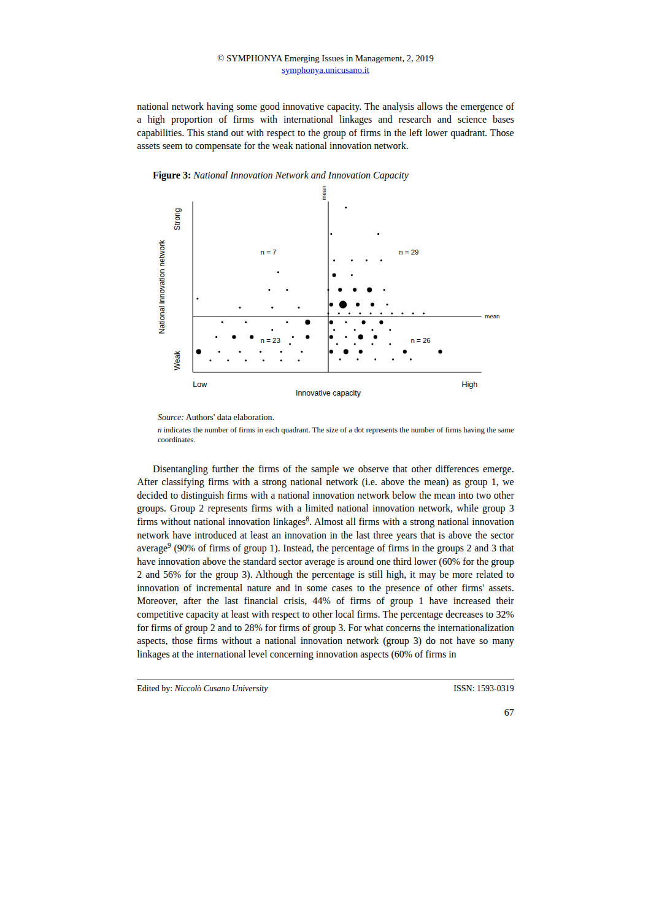© SYMPHONYA Emerging Issues in Management, 2, 2019
symphonya.unicusano.it
national network having some good innovative capacity. The analysis allows the emergence of a high proportion of firms with international linkages and research and science bases capabilities. This stand out with respect to the group of firms in the left lower quadrant. Those assets seem to compensate for the weak national innovation network.
Figure 3: National Innovation Network and Innovation Capacity
mean mean National innovation network Strong Weak Innovative capacity Low High n = 7 n = 29 n = 23 n = 26
Source: Authors' data elaboration.
n indicates the number of firms in each quadrant. The size of a dot represents the number of firms having the same coordinates.
Disentangling further the firms of the sample we observe that other differences emerge. After classifying firms with a strong national network (i.e. above the mean) as group 1, we decided to distinguish firms with a national innovation network below the mean into two other groups. Group 2 represents firms with a limited national innovation network, while group 3 firms without national innovation linkages8. Almost all firms with a strong national innovation network have introduced at least an innovation in the last three years that is above the sector average9 (90% of firms of group 1). Instead, the percentage of firms in the groups 2 and 3 that have innovation above the standard sector average is around one third lower (60% for the group 2 and 56% for the group 3). Although the percentage is still high, it may be more related to innovation of incremental nature and in some cases to the presence of other firms' assets. Moreover, after the last financial crisis, 44% of firms of group 1 have increased their competitive capacity at least with respect to other local firms. The percentage decreases to 32% for firms of group 2 and to 28% for firms of group 3. For what concerns the internationalization aspects, those firms without a national innovation network (group 3) do not have so many linkages at the international level concerning innovation aspects (60% of firms in
Edited by: Niccolò Cusano University ISSN: 1593-0319
67